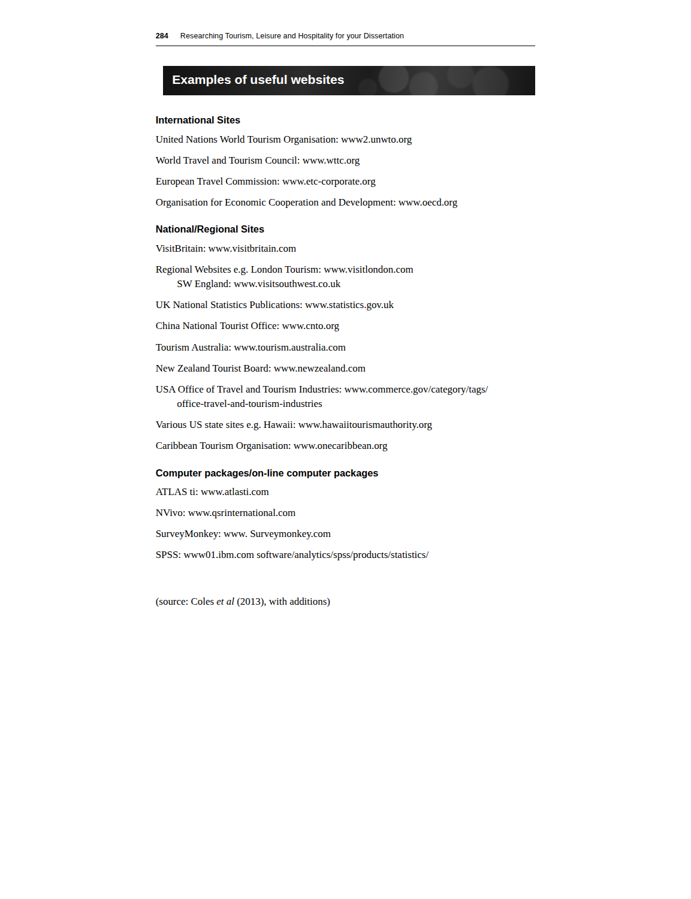284 Researching Tourism, Leisure and Hospitality for your Dissertation
Examples of useful websites
International Sites
United Nations World Tourism Organisation: www2.unwto.org
World Travel and Tourism Council: www.wttc.org
European Travel Commission: www.etc-corporate.org
Organisation for Economic Cooperation and Development: www.oecd.org
National/Regional Sites
VisitBritain: www.visitbritain.com
Regional Websites e.g. London Tourism: www.visitlondon.comSW England: www.visitsouthwest.co.uk
UK National Statistics Publications: www.statistics.gov.uk
China National Tourist Office: www.cnto.org
Tourism Australia: www.tourism.australia.com
New Zealand Tourist Board: www.newzealand.com
USA Office of Travel and Tourism Industries: www.commerce.gov/category/tags/office-travel-and-tourism-industries
Various US state sites e.g. Hawaii: www.hawaiitourismauthority.org
Caribbean Tourism Organisation: www.onecaribbean.org
Computer packages/on-line computer packages
ATLAS ti: www.atlasti.com
NVivo: www.qsrinternational.com
SurveyMonkey: www. Surveymonkey.com
SPSS: www01.ibm.com software/analytics/spss/products/statistics/
(source: Coles et al (2013), with additions)